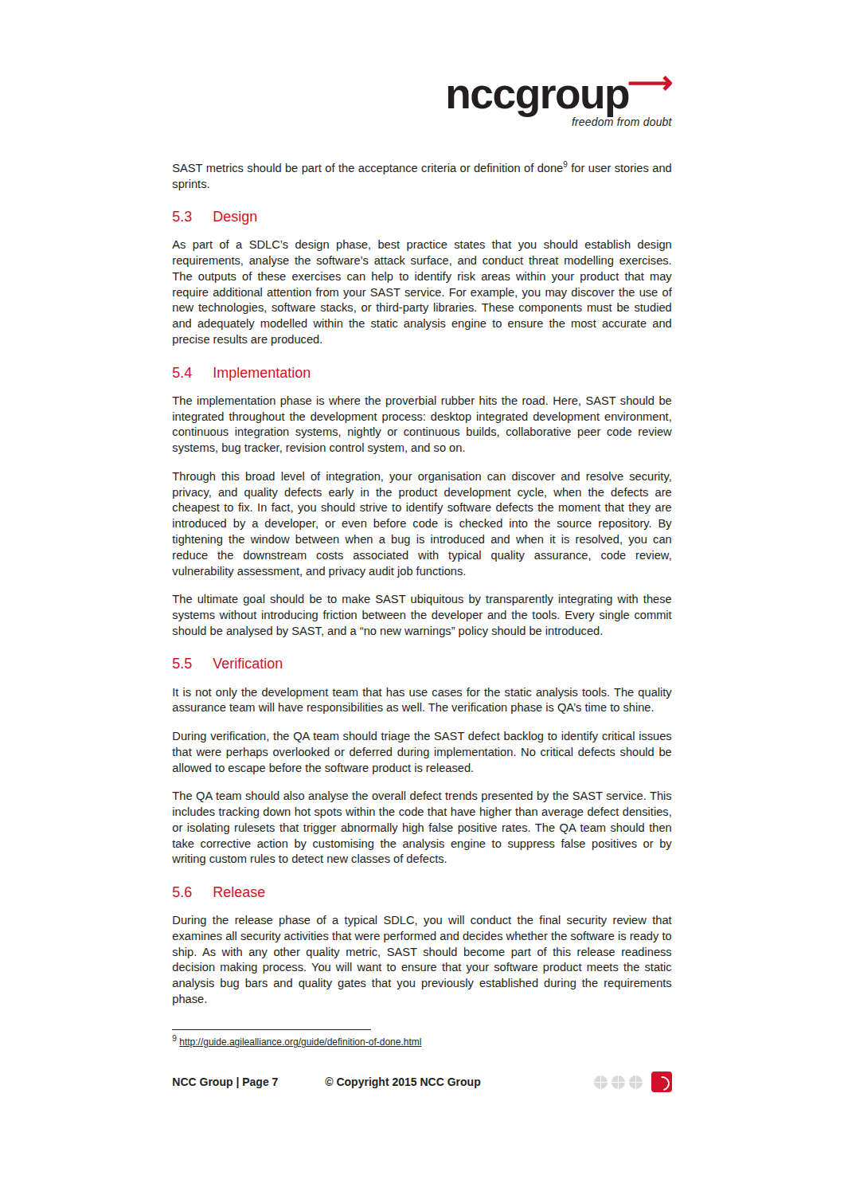nccgroup⟶
freedom from doubt
SAST metrics should be part of the acceptance criteria or definition of done9 for user stories and sprints.
5.3 Design
As part of a SDLC’s design phase, best practice states that you should establish design requirements, analyse the software’s attack surface, and conduct threat modelling exercises. The outputs of these exercises can help to identify risk areas within your product that may require additional attention from your SAST service. For example, you may discover the use of new technologies, software stacks, or third-party libraries. These components must be studied and adequately modelled within the static analysis engine to ensure the most accurate and precise results are produced.
5.4 Implementation
The implementation phase is where the proverbial rubber hits the road. Here, SAST should be integrated throughout the development process: desktop integrated development environment, continuous integration systems, nightly or continuous builds, collaborative peer code review systems, bug tracker, revision control system, and so on.
Through this broad level of integration, your organisation can discover and resolve security, privacy, and quality defects early in the product development cycle, when the defects are cheapest to fix. In fact, you should strive to identify software defects the moment that they are introduced by a developer, or even before code is checked into the source repository. By tightening the window between when a bug is introduced and when it is resolved, you can reduce the downstream costs associated with typical quality assurance, code review, vulnerability assessment, and privacy audit job functions.
The ultimate goal should be to make SAST ubiquitous by transparently integrating with these systems without introducing friction between the developer and the tools. Every single commit should be analysed by SAST, and a “no new warnings” policy should be introduced.
5.5 Verification
It is not only the development team that has use cases for the static analysis tools. The quality assurance team will have responsibilities as well. The verification phase is QA’s time to shine.
During verification, the QA team should triage the SAST defect backlog to identify critical issues that were perhaps overlooked or deferred during implementation. No critical defects should be allowed to escape before the software product is released.
The QA team should also analyse the overall defect trends presented by the SAST service. This includes tracking down hot spots within the code that have higher than average defect densities, or isolating rulesets that trigger abnormally high false positive rates. The QA team should then take corrective action by customising the analysis engine to suppress false positives or by writing custom rules to detect new classes of defects.
5.6 Release
During the release phase of a typical SDLC, you will conduct the final security review that examines all security activities that were performed and decides whether the software is ready to ship. As with any other quality metric, SAST should become part of this release readiness decision making process. You will want to ensure that your software product meets the static analysis bug bars and quality gates that you previously established during the requirements phase.
9 http://guide.agilealliance.org/guide/definition-of-done.html
NCC Group | Page 7
© Copyright 2015 NCC Group